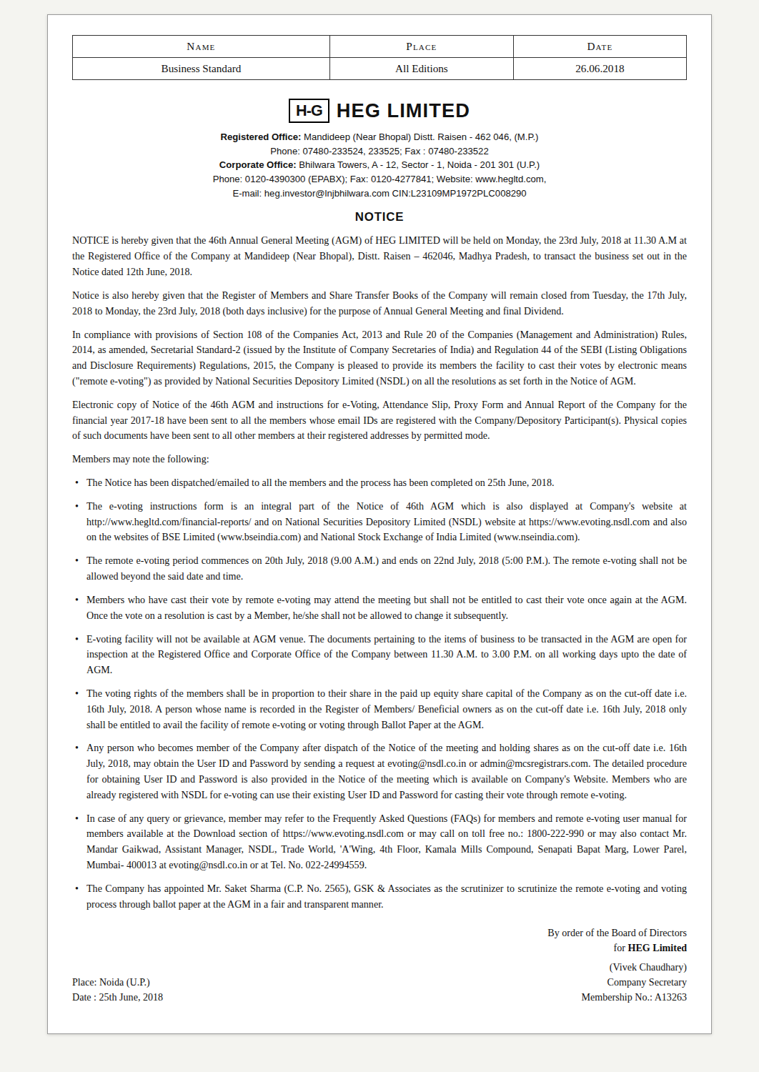| Name | Place | Date |
| --- | --- | --- |
| Business Standard | All Editions | 26.06.2018 |
H‑G HEG LIMITED
Registered Office: Mandideep (Near Bhopal) Distt. Raisen - 462 046, (M.P.)
Phone: 07480-233524, 233525; Fax : 07480-233522
Corporate Office: Bhilwara Towers, A - 12, Sector - 1, Noida - 201 301 (U.P.)
Phone: 0120-4390300 (EPABX); Fax: 0120-4277841; Website: www.hegltd.com,
E-mail: heg.investor@lnjbhilwara.com CIN:L23109MP1972PLC008290
NOTICE
NOTICE is hereby given that the 46th Annual General Meeting (AGM) of HEG LIMITED will be held on Monday, the 23rd July, 2018 at 11.30 A.M at the Registered Office of the Company at Mandideep (Near Bhopal), Distt. Raisen – 462046, Madhya Pradesh, to transact the business set out in the Notice dated 12th June, 2018.
Notice is also hereby given that the Register of Members and Share Transfer Books of the Company will remain closed from Tuesday, the 17th July, 2018 to Monday, the 23rd July, 2018 (both days inclusive) for the purpose of Annual General Meeting and final Dividend.
In compliance with provisions of Section 108 of the Companies Act, 2013 and Rule 20 of the Companies (Management and Administration) Rules, 2014, as amended, Secretarial Standard-2 (issued by the Institute of Company Secretaries of India) and Regulation 44 of the SEBI (Listing Obligations and Disclosure Requirements) Regulations, 2015, the Company is pleased to provide its members the facility to cast their votes by electronic means ("remote e-voting") as provided by National Securities Depository Limited (NSDL) on all the resolutions as set forth in the Notice of AGM.
Electronic copy of Notice of the 46th AGM and instructions for e-Voting, Attendance Slip, Proxy Form and Annual Report of the Company for the financial year 2017-18 have been sent to all the members whose email IDs are registered with the Company/Depository Participant(s). Physical copies of such documents have been sent to all other members at their registered addresses by permitted mode.
Members may note the following:
The Notice has been dispatched/emailed to all the members and the process has been completed on 25th June, 2018.
The e-voting instructions form is an integral part of the Notice of 46th AGM which is also displayed at Company's website at http://www.hegltd.com/financial-reports/ and on National Securities Depository Limited (NSDL) website at https://www.evoting.nsdl.com and also on the websites of BSE Limited (www.bseindia.com) and National Stock Exchange of India Limited (www.nseindia.com).
The remote e-voting period commences on 20th July, 2018 (9.00 A.M.) and ends on 22nd July, 2018 (5:00 P.M.). The remote e-voting shall not be allowed beyond the said date and time.
Members who have cast their vote by remote e-voting may attend the meeting but shall not be entitled to cast their vote once again at the AGM. Once the vote on a resolution is cast by a Member, he/she shall not be allowed to change it subsequently.
E-voting facility will not be available at AGM venue. The documents pertaining to the items of business to be transacted in the AGM are open for inspection at the Registered Office and Corporate Office of the Company between 11.30 A.M. to 3.00 P.M. on all working days upto the date of AGM.
The voting rights of the members shall be in proportion to their share in the paid up equity share capital of the Company as on the cut-off date i.e. 16th July, 2018. A person whose name is recorded in the Register of Members/ Beneficial owners as on the cut-off date i.e. 16th July, 2018 only shall be entitled to avail the facility of remote e-voting or voting through Ballot Paper at the AGM.
Any person who becomes member of the Company after dispatch of the Notice of the meeting and holding shares as on the cut-off date i.e. 16th July, 2018, may obtain the User ID and Password by sending a request at evoting@nsdl.co.in or admin@mcsregistrars.com. The detailed procedure for obtaining User ID and Password is also provided in the Notice of the meeting which is available on Company's Website. Members who are already registered with NSDL for e-voting can use their existing User ID and Password for casting their vote through remote e-voting.
In case of any query or grievance, member may refer to the Frequently Asked Questions (FAQs) for members and remote e-voting user manual for members available at the Download section of https://www.evoting.nsdl.com or may call on toll free no.: 1800-222-990 or may also contact Mr. Mandar Gaikwad, Assistant Manager, NSDL, Trade World, 'A'Wing, 4th Floor, Kamala Mills Compound, Senapati Bapat Marg, Lower Parel, Mumbai- 400013 at evoting@nsdl.co.in or at Tel. No. 022-24994559.
The Company has appointed Mr. Saket Sharma (C.P. No. 2565), GSK & Associates as the scrutinizer to scrutinize the remote e-voting and voting process through ballot paper at the AGM in a fair and transparent manner.
By order of the Board of Directors
for HEG Limited
Place: Noida (U.P.)
Date : 25th June, 2018
(Vivek Chaudhary)
Company Secretary
Membership No.: A13263